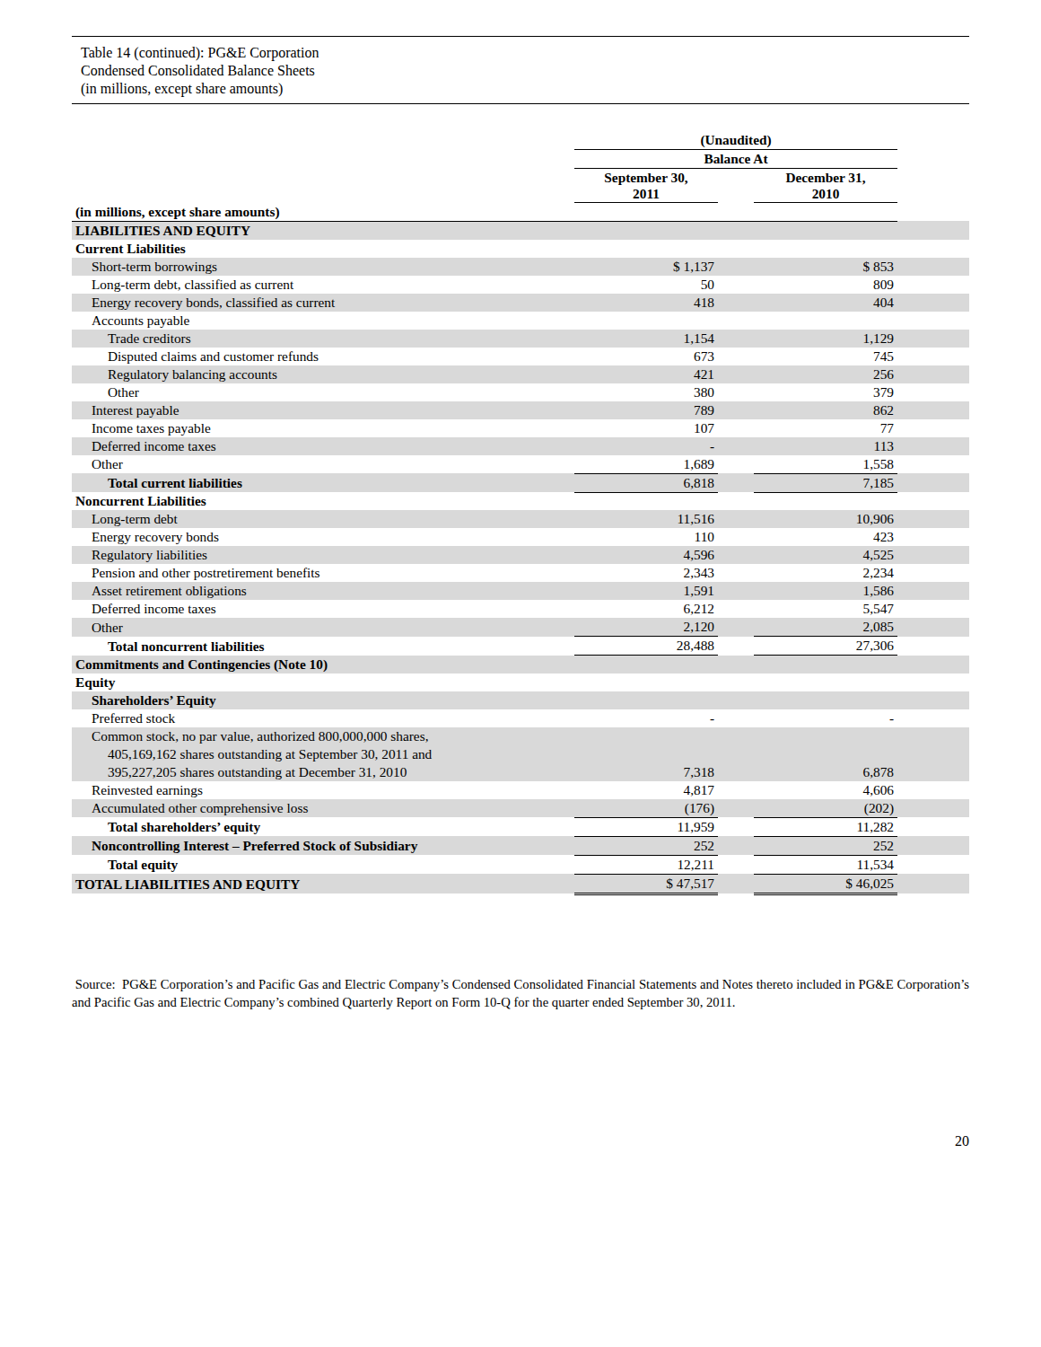Table 14 (continued): PG&E Corporation
Condensed Consolidated Balance Sheets
(in millions, except share amounts)
| | | (Unaudited) | |
| | | Balance At | |
| | | September 30, 2011 | | December 31, 2010 | |
| (in millions, except share amounts) | | | | | |
| LIABILITIES AND EQUITY | | | | | |
| Current Liabilities | | | | | |
| Short-term borrowings | | $ 1,137 | | $ 853 | |
| Long-term debt, classified as current | | 50 | | 809 | |
| Energy recovery bonds, classified as current | | 418 | | 404 | |
| Accounts payable | | | | | |
| Trade creditors | | 1,154 | | 1,129 | |
| Disputed claims and customer refunds | | 673 | | 745 | |
| Regulatory balancing accounts | | 421 | | 256 | |
| Other | | 380 | | 379 | |
| Interest payable | | 789 | | 862 | |
| Income taxes payable | | 107 | | 77 | |
| Deferred income taxes | | - | | 113 | |
| Other | | 1,689 | | 1,558 | |
| Total current liabilities | | 6,818 | | 7,185 | |
| Noncurrent Liabilities | | | | | |
| Long-term debt | | 11,516 | | 10,906 | |
| Energy recovery bonds | | 110 | | 423 | |
| Regulatory liabilities | | 4,596 | | 4,525 | |
| Pension and other postretirement benefits | | 2,343 | | 2,234 | |
| Asset retirement obligations | | 1,591 | | 1,586 | |
| Deferred income taxes | | 6,212 | | 5,547 | |
| Other | | 2,120 | | 2,085 | |
| Total noncurrent liabilities | | 28,488 | | 27,306 | |
| Commitments and Contingencies (Note 10) | | | | | |
| Equity | | | | | |
| Shareholders’ Equity | | | | | |
| Preferred stock | | - | | - | |
| Common stock, no par value, authorized 800,000,000 shares, | | | | | |
| 405,169,162 shares outstanding at September 30, 2011 and | | | | | |
| 395,227,205 shares outstanding at December 31, 2010 | | 7,318 | | 6,878 | |
| Reinvested earnings | | 4,817 | | 4,606 | |
| Accumulated other comprehensive loss | | (176) | | (202) | |
| Total shareholders’ equity | | 11,959 | | 11,282 | |
| Noncontrolling Interest – Preferred Stock of Subsidiary | | 252 | | 252 | |
| Total equity | | 12,211 | | 11,534 | |
| TOTAL LIABILITIES AND EQUITY | | $ 47,517 | | $ 46,025 | |
Source: PG&E Corporation’s and Pacific Gas and Electric Company’s Condensed Consolidated Financial Statements and Notes thereto included in PG&E Corporation’s and Pacific Gas and Electric Company’s combined Quarterly Report on Form 10-Q for the quarter ended September 30, 2011.
20